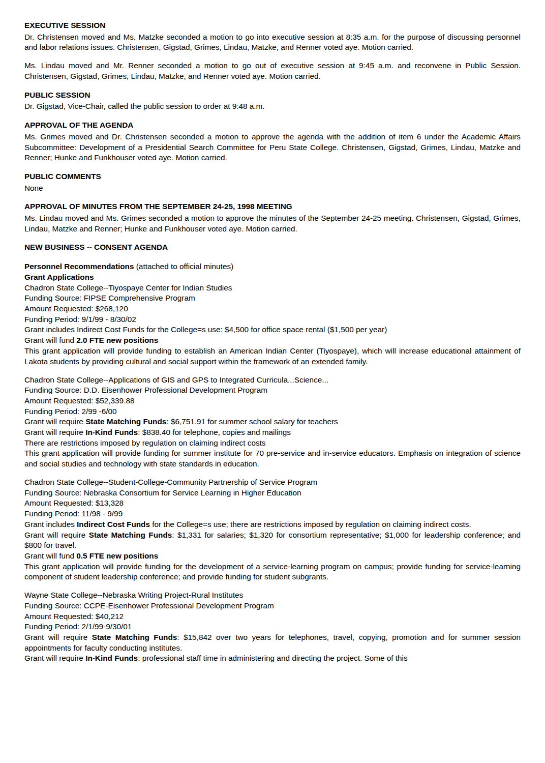EXECUTIVE SESSION
Dr. Christensen moved and Ms. Matzke seconded a motion to go into executive session at 8:35 a.m. for the purpose of discussing personnel and labor relations issues. Christensen, Gigstad, Grimes, Lindau, Matzke, and Renner voted aye. Motion carried.
Ms. Lindau moved and Mr. Renner seconded a motion to go out of executive session at 9:45 a.m. and reconvene in Public Session. Christensen, Gigstad, Grimes, Lindau, Matzke, and Renner voted aye. Motion carried.
PUBLIC SESSION
Dr. Gigstad, Vice-Chair, called the public session to order at 9:48 a.m.
APPROVAL OF THE AGENDA
Ms. Grimes moved and Dr. Christensen seconded a motion to approve the agenda with the addition of item 6 under the Academic Affairs Subcommittee: Development of a Presidential Search Committee for Peru State College. Christensen, Gigstad, Grimes, Lindau, Matzke and Renner; Hunke and Funkhouser voted aye. Motion carried.
PUBLIC COMMENTS
None
APPROVAL OF MINUTES FROM THE SEPTEMBER 24-25, 1998 MEETING
Ms. Lindau moved and Ms. Grimes seconded a motion to approve the minutes of the September 24-25 meeting. Christensen, Gigstad, Grimes, Lindau, Matzke and Renner; Hunke and Funkhouser voted aye. Motion carried.
NEW BUSINESS -- CONSENT AGENDA
Personnel Recommendations (attached to official minutes)
Grant Applications
Chadron State College--Tiyospaye Center for Indian Studies
Funding Source: FIPSE Comprehensive Program
Amount Requested: $268,120
Funding Period: 9/1/99 - 8/30/02
Grant includes Indirect Cost Funds for the College=s use: $4,500 for office space rental ($1,500 per year)
Grant will fund 2.0 FTE new positions
This grant application will provide funding to establish an American Indian Center (Tiyospaye), which will increase educational attainment of Lakota students by providing cultural and social support within the framework of an extended family.
Chadron State College--Applications of GIS and GPS to Integrated Curricula...Science...
Funding Source: D.D. Eisenhower Professional Development Program
Amount Requested: $52,339.88
Funding Period: 2/99 -6/00
Grant will require State Matching Funds: $6,751.91 for summer school salary for teachers
Grant will require In-Kind Funds: $838.40 for telephone, copies and mailings
There are restrictions imposed by regulation on claiming indirect costs
This grant application will provide funding for summer institute for 70 pre-service and in-service educators. Emphasis on integration of science and social studies and technology with state standards in education.
Chadron State College--Student-College-Community Partnership of Service Program
Funding Source: Nebraska Consortium for Service Learning in Higher Education
Amount Requested: $13,328
Funding Period: 11/98 - 9/99
Grant includes Indirect Cost Funds for the College=s use; there are restrictions imposed by regulation on claiming indirect costs.
Grant will require State Matching Funds: $1,331 for salaries; $1,320 for consortium representative; $1,000 for leadership conference; and $800 for travel.
Grant will fund 0.5 FTE new positions
This grant application will provide funding for the development of a service-learning program on campus; provide funding for service-learning component of student leadership conference; and provide funding for student subgrants.
Wayne State College--Nebraska Writing Project-Rural Institutes
Funding Source: CCPE-Eisenhower Professional Development Program
Amount Requested: $40,212
Funding Period: 2/1/99-9/30/01
Grant will require State Matching Funds: $15,842 over two years for telephones, travel, copying, promotion and for summer session appointments for faculty conducting institutes.
Grant will require In-Kind Funds: professional staff time in administering and directing the project. Some of this